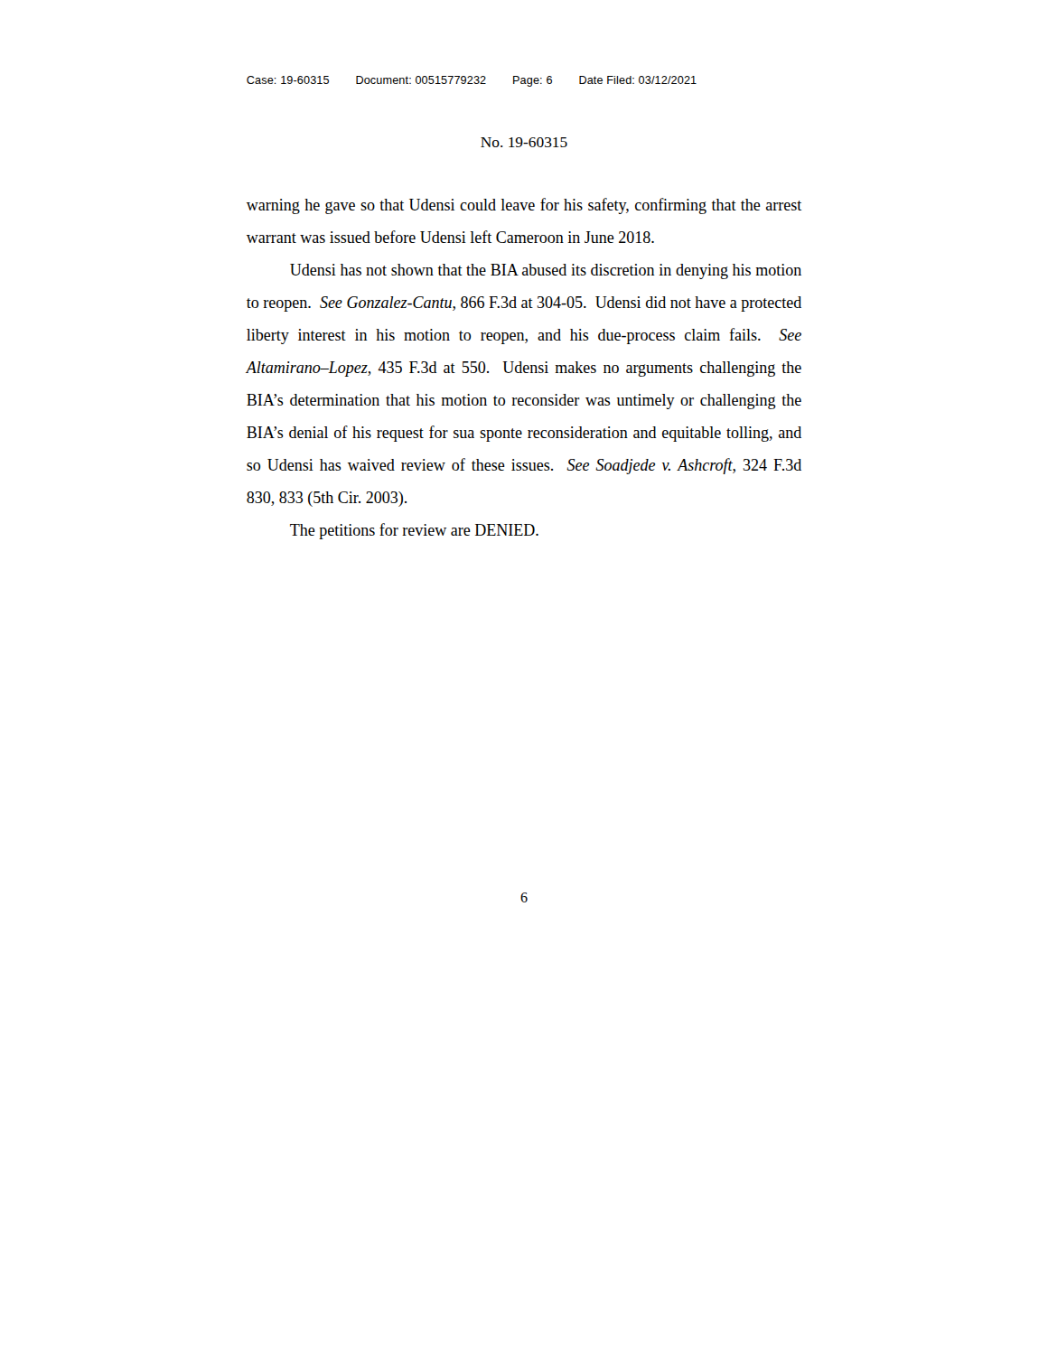Case: 19-60315 Document: 00515779232 Page: 6 Date Filed: 03/12/2021
No. 19-60315
warning he gave so that Udensi could leave for his safety, confirming that the arrest warrant was issued before Udensi left Cameroon in June 2018.
Udensi has not shown that the BIA abused its discretion in denying his motion to reopen. See Gonzalez-Cantu, 866 F.3d at 304-05. Udensi did not have a protected liberty interest in his motion to reopen, and his due-process claim fails. See Altamirano–Lopez, 435 F.3d at 550. Udensi makes no arguments challenging the BIA’s determination that his motion to reconsider was untimely or challenging the BIA’s denial of his request for sua sponte reconsideration and equitable tolling, and so Udensi has waived review of these issues. See Soadjede v. Ashcroft, 324 F.3d 830, 833 (5th Cir. 2003).
The petitions for review are DENIED.
6